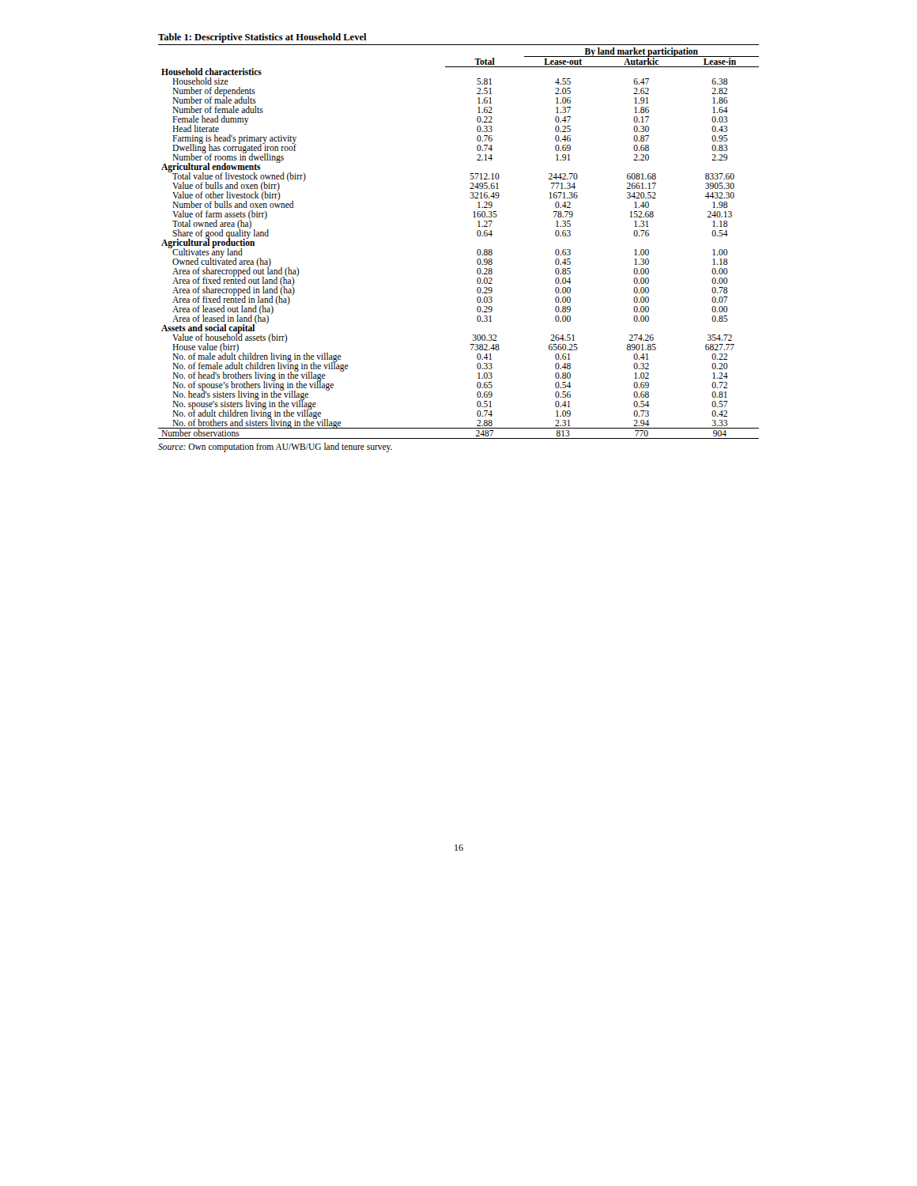Table 1: Descriptive Statistics at Household Level
| | | By land market participation |
| --- | --- | --- |
| | Total | Lease-out | Autarkic | Lease-in |
| Household characteristics | | | | |
| Household size | 5.81 | 4.55 | 6.47 | 6.38 |
| Number of dependents | 2.51 | 2.05 | 2.62 | 2.82 |
| Number of male adults | 1.61 | 1.06 | 1.91 | 1.86 |
| Number of female adults | 1.62 | 1.37 | 1.86 | 1.64 |
| Female head dummy | 0.22 | 0.47 | 0.17 | 0.03 |
| Head literate | 0.33 | 0.25 | 0.30 | 0.43 |
| Farming is head's primary activity | 0.76 | 0.46 | 0.87 | 0.95 |
| Dwelling has corrugated iron roof | 0.74 | 0.69 | 0.68 | 0.83 |
| Number of rooms in dwellings | 2.14 | 1.91 | 2.20 | 2.29 |
| Agricultural endowments | | | | |
| Total value of livestock owned (birr) | 5712.10 | 2442.70 | 6081.68 | 8337.60 |
| Value of bulls and oxen (birr) | 2495.61 | 771.34 | 2661.17 | 3905.30 |
| Value of other livestock (birr) | 3216.49 | 1671.36 | 3420.52 | 4432.30 |
| Number of bulls and oxen owned | 1.29 | 0.42 | 1.40 | 1.98 |
| Value of farm assets (birr) | 160.35 | 78.79 | 152.68 | 240.13 |
| Total owned area (ha) | 1.27 | 1.35 | 1.31 | 1.18 |
| Share of good quality land | 0.64 | 0.63 | 0.76 | 0.54 |
| Agricultural production | | | | |
| Cultivates any land | 0.88 | 0.63 | 1.00 | 1.00 |
| Owned cultivated area (ha) | 0.98 | 0.45 | 1.30 | 1.18 |
| Area of sharecropped out land (ha) | 0.28 | 0.85 | 0.00 | 0.00 |
| Area of fixed rented out land (ha) | 0.02 | 0.04 | 0.00 | 0.00 |
| Area of sharecropped in land (ha) | 0.29 | 0.00 | 0.00 | 0.78 |
| Area of fixed rented in land (ha) | 0.03 | 0.00 | 0.00 | 0.07 |
| Area of leased out land (ha) | 0.29 | 0.89 | 0.00 | 0.00 |
| Area of leased in land (ha) | 0.31 | 0.00 | 0.00 | 0.85 |
| Assets and social capital | | | | |
| Value of household assets (birr) | 300.32 | 264.51 | 274.26 | 354.72 |
| House value (birr) | 7382.48 | 6560.25 | 8901.85 | 6827.77 |
| No. of male adult children living in the village | 0.41 | 0.61 | 0.41 | 0.22 |
| No. of female adult children living in the village | 0.33 | 0.48 | 0.32 | 0.20 |
| No. of head's brothers living in the village | 1.03 | 0.80 | 1.02 | 1.24 |
| No. of spouse’s brothers living in the village | 0.65 | 0.54 | 0.69 | 0.72 |
| No. head's sisters living in the village | 0.69 | 0.56 | 0.68 | 0.81 |
| No. spouse's sisters living in the village | 0.51 | 0.41 | 0.54 | 0.57 |
| No. of adult children living in the village | 0.74 | 1.09 | 0.73 | 0.42 |
| No. of brothers and sisters living in the village | 2.88 | 2.31 | 2.94 | 3.33 |
| Number observations | 2487 | 813 | 770 | 904 |
Source: Own computation from AU/WB/UG land tenure survey.
16